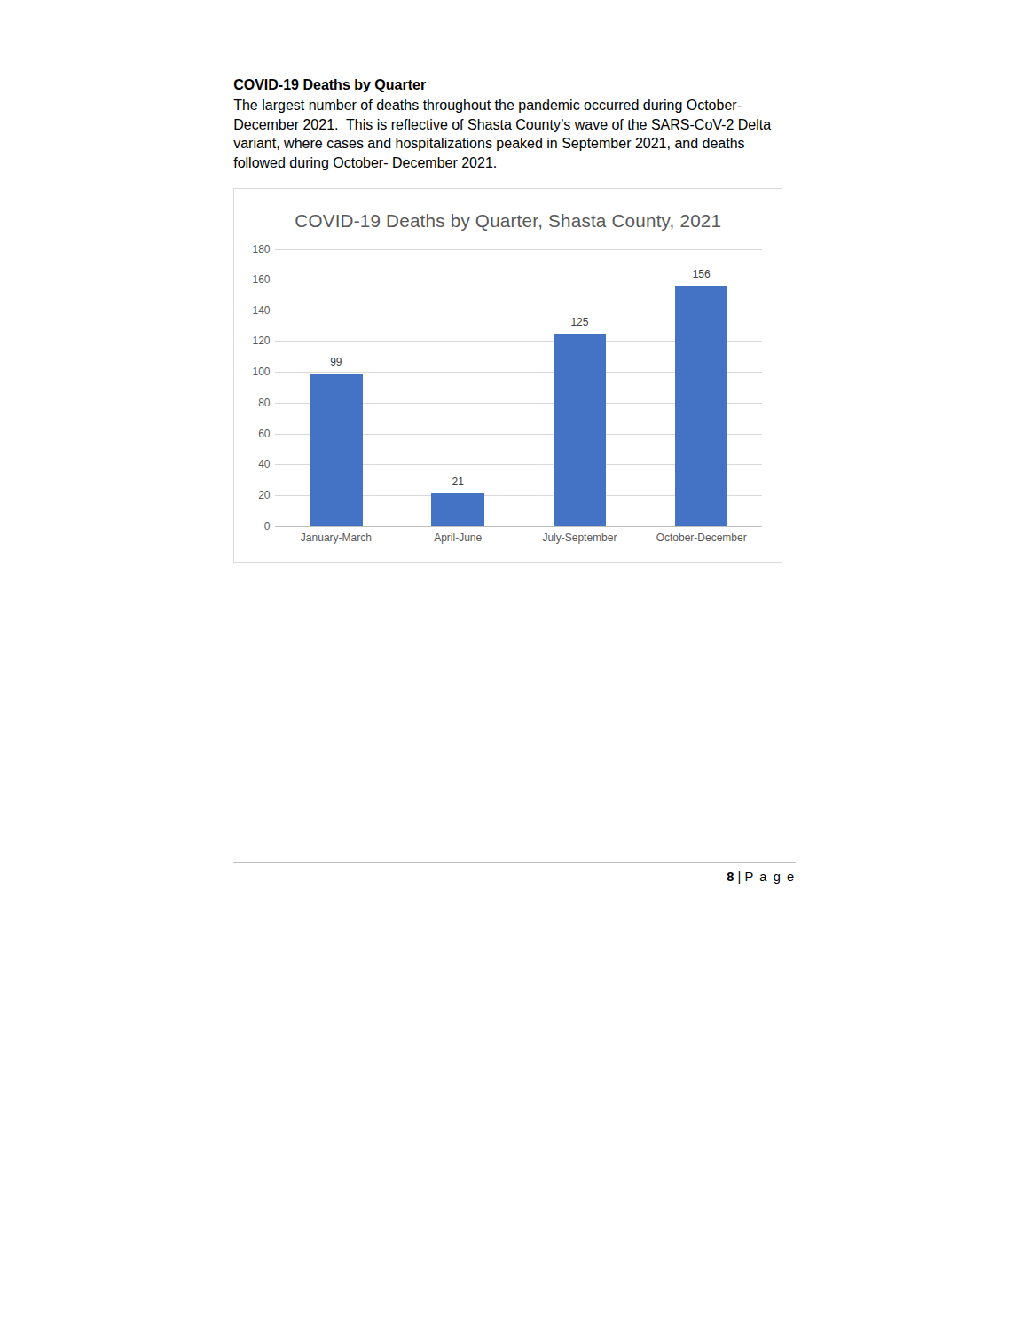COVID-19 Deaths by Quarter
The largest number of deaths throughout the pandemic occurred during October-December 2021. This is reflective of Shasta County’s wave of the SARS-CoV-2 Delta variant, where cases and hospitalizations peaked in September 2021, and deaths followed during October- December 2021.
COVID-19 Deaths by Quarter, Shasta County, 2021
180
160
140
120
100
80
60
40
20
0
99
21
125
156
January-March
April-June
July-September
October-December
8 | P a g e